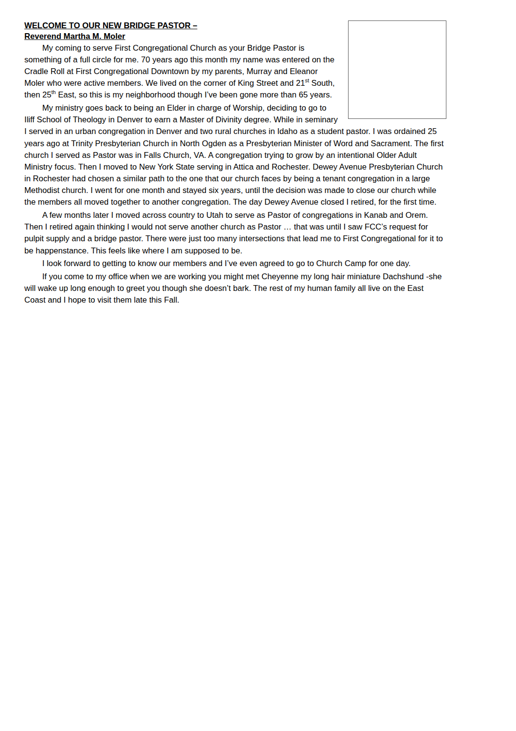WELCOME TO OUR NEW BRIDGE PASTOR –
Reverend Martha M. Moler
My coming to serve First Congregational Church as your Bridge Pastor is something of a full circle for me. 70 years ago this month my name was entered on the Cradle Roll at First Congregational Downtown by my parents, Murray and Eleanor Moler who were active members. We lived on the corner of King Street and 21st South, then 25th East, so this is my neighborhood though I’ve been gone more than 65 years.
My ministry goes back to being an Elder in charge of Worship, deciding to go to Iliff School of Theology in Denver to earn a Master of Divinity degree. While in seminary I served in an urban congregation in Denver and two rural churches in Idaho as a student pastor. I was ordained 25 years ago at Trinity Presbyterian Church in North Ogden as a Presbyterian Minister of Word and Sacrament. The first church I served as Pastor was in Falls Church, VA. A congregation trying to grow by an intentional Older Adult Ministry focus. Then I moved to New York State serving in Attica and Rochester. Dewey Avenue Presbyterian Church in Rochester had chosen a similar path to the one that our church faces by being a tenant congregation in a large Methodist church. I went for one month and stayed six years, until the decision was made to close our church while the members all moved together to another congregation. The day Dewey Avenue closed I retired, for the first time.
A few months later I moved across country to Utah to serve as Pastor of congregations in Kanab and Orem. Then I retired again thinking I would not serve another church as Pastor … that was until I saw FCC’s request for pulpit supply and a bridge pastor. There were just too many intersections that lead me to First Congregational for it to be happenstance. This feels like where I am supposed to be.
I look forward to getting to know our members and I’ve even agreed to go to Church Camp for one day.
If you come to my office when we are working you might met Cheyenne my long hair miniature Dachshund -she will wake up long enough to greet you though she doesn’t bark. The rest of my human family all live on the East Coast and I hope to visit them late this Fall.